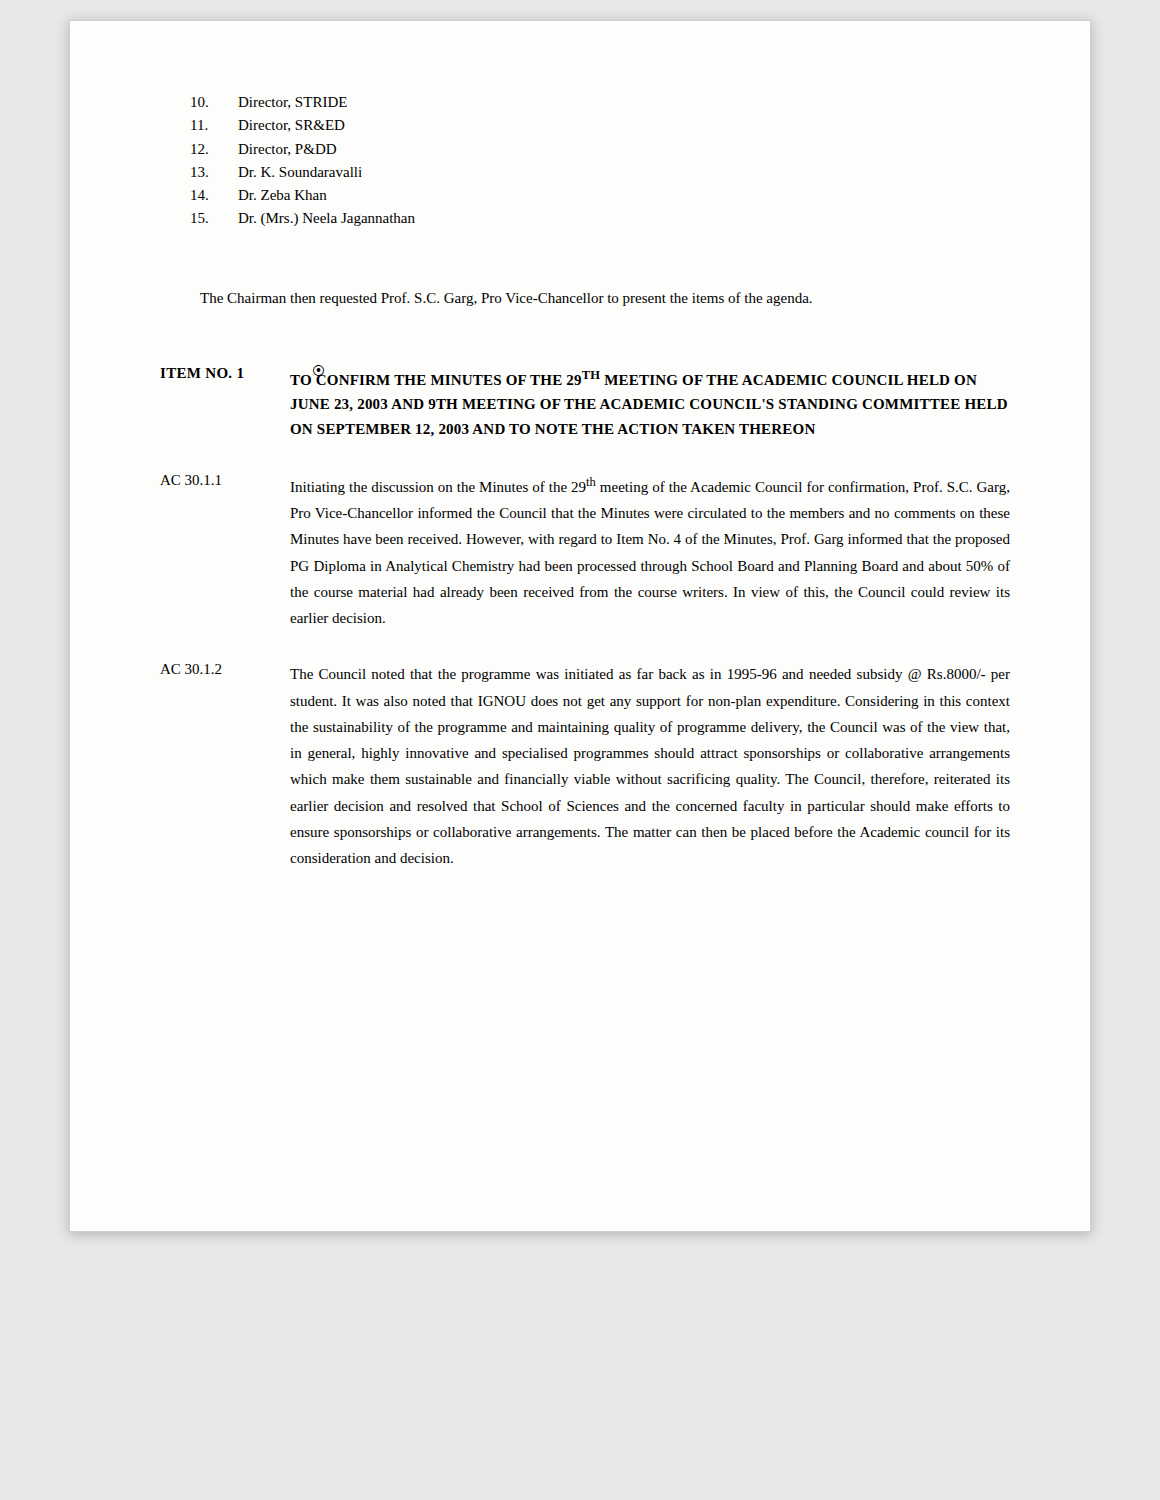10. Director, STRIDE
11. Director, SR&ED
12. Director, P&DD
13. Dr. K. Soundaravalli
14. Dr. Zeba Khan
15. Dr. (Mrs.) Neela Jagannathan
The Chairman then requested Prof. S.C. Garg, Pro Vice-Chancellor to present the items of the agenda.
ITEM NO. 1
To confirm the minutes of the 29th meeting of the Academic Council held on June 23, 2003 and 9th meeting of the Academic Council's Standing Committee held on September 12, 2003 and to note the action taken thereon
⦿
AC 30.1.1
Initiating the discussion on the Minutes of the 29th meeting of the Academic Council for confirmation, Prof. S.C. Garg, Pro Vice-Chancellor informed the Council that the Minutes were circulated to the members and no comments on these Minutes have been received. However, with regard to Item No. 4 of the Minutes, Prof. Garg informed that the proposed PG Diploma in Analytical Chemistry had been processed through School Board and Planning Board and about 50% of the course material had already been received from the course writers. In view of this, the Council could review its earlier decision.
AC 30.1.2
The Council noted that the programme was initiated as far back as in 1995-96 and needed subsidy @ Rs.8000/- per student. It was also noted that IGNOU does not get any support for non-plan expenditure. Considering in this context the sustainability of the programme and maintaining quality of programme delivery, the Council was of the view that, in general, highly innovative and specialised programmes should attract sponsorships or collaborative arrangements which make them sustainable and financially viable without sacrificing quality. The Council, therefore, reiterated its earlier decision and resolved that School of Sciences and the concerned faculty in particular should make efforts to ensure sponsorships or collaborative arrangements. The matter can then be placed before the Academic council for its consideration and decision.